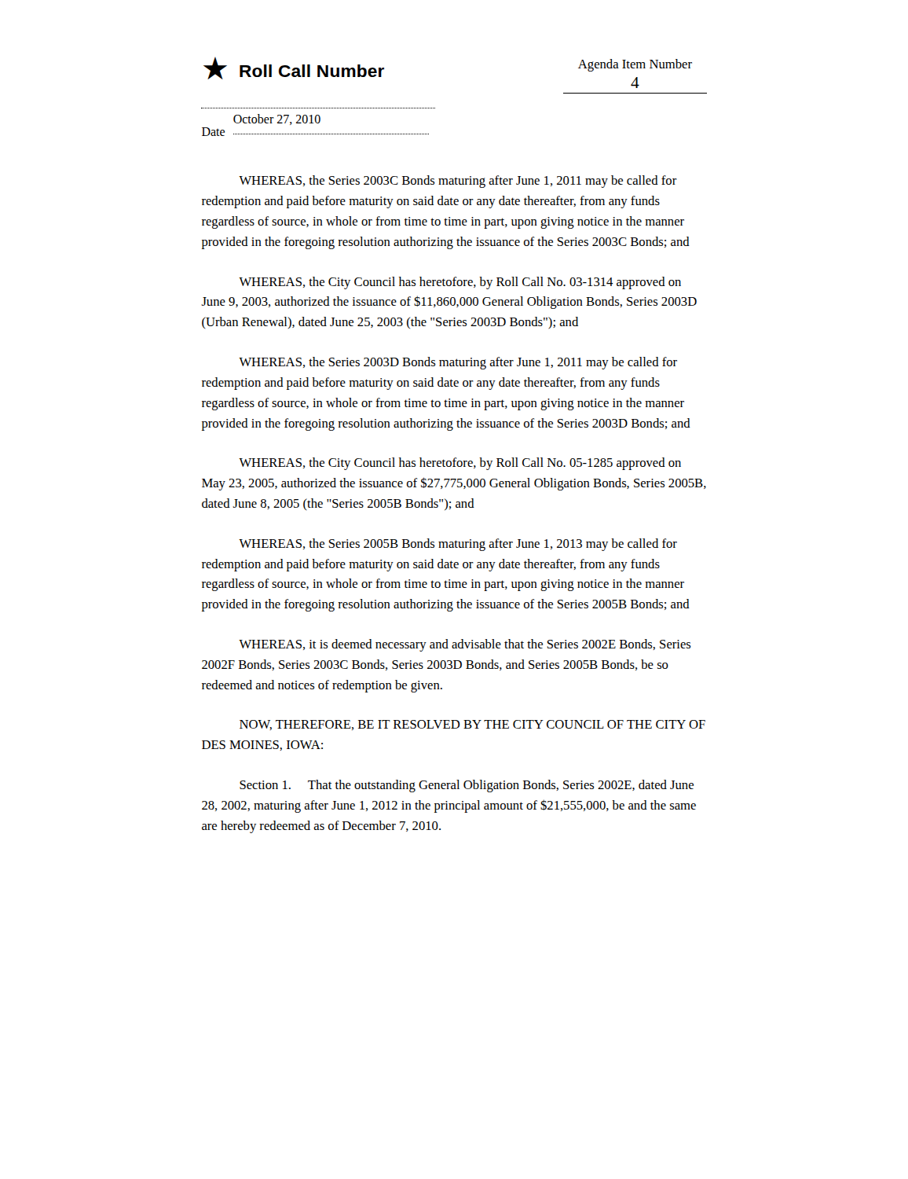★
Roll Call Number
Agenda Item Number
4
October 27, 2010 Date
WHEREAS, the Series 2003C Bonds maturing after June 1, 2011 may be called for redemption and paid before maturity on said date or any date thereafter, from any funds regardless of source, in whole or from time to time in part, upon giving notice in the manner provided in the foregoing resolution authorizing the issuance of the Series 2003C Bonds; and
WHEREAS, the City Council has heretofore, by Roll Call No. 03-1314 approved on June 9, 2003, authorized the issuance of $11,860,000 General Obligation Bonds, Series 2003D (Urban Renewal), dated June 25, 2003 (the "Series 2003D Bonds"); and
WHEREAS, the Series 2003D Bonds maturing after June 1, 2011 may be called for redemption and paid before maturity on said date or any date thereafter, from any funds regardless of source, in whole or from time to time in part, upon giving notice in the manner provided in the foregoing resolution authorizing the issuance of the Series 2003D Bonds; and
WHEREAS, the City Council has heretofore, by Roll Call No. 05-1285 approved on May 23, 2005, authorized the issuance of $27,775,000 General Obligation Bonds, Series 2005B, dated June 8, 2005 (the "Series 2005B Bonds"); and
WHEREAS, the Series 2005B Bonds maturing after June 1, 2013 may be called for redemption and paid before maturity on said date or any date thereafter, from any funds regardless of source, in whole or from time to time in part, upon giving notice in the manner provided in the foregoing resolution authorizing the issuance of the Series 2005B Bonds; and
WHEREAS, it is deemed necessary and advisable that the Series 2002E Bonds, Series 2002F Bonds, Series 2003C Bonds, Series 2003D Bonds, and Series 2005B Bonds, be so redeemed and notices of redemption be given.
NOW, THEREFORE, BE IT RESOLVED BY THE CITY COUNCIL OF THE CITY OF DES MOINES, IOWA:
Section 1. That the outstanding General Obligation Bonds, Series 2002E, dated June 28, 2002, maturing after June 1, 2012 in the principal amount of $21,555,000, be and the same are hereby redeemed as of December 7, 2010.